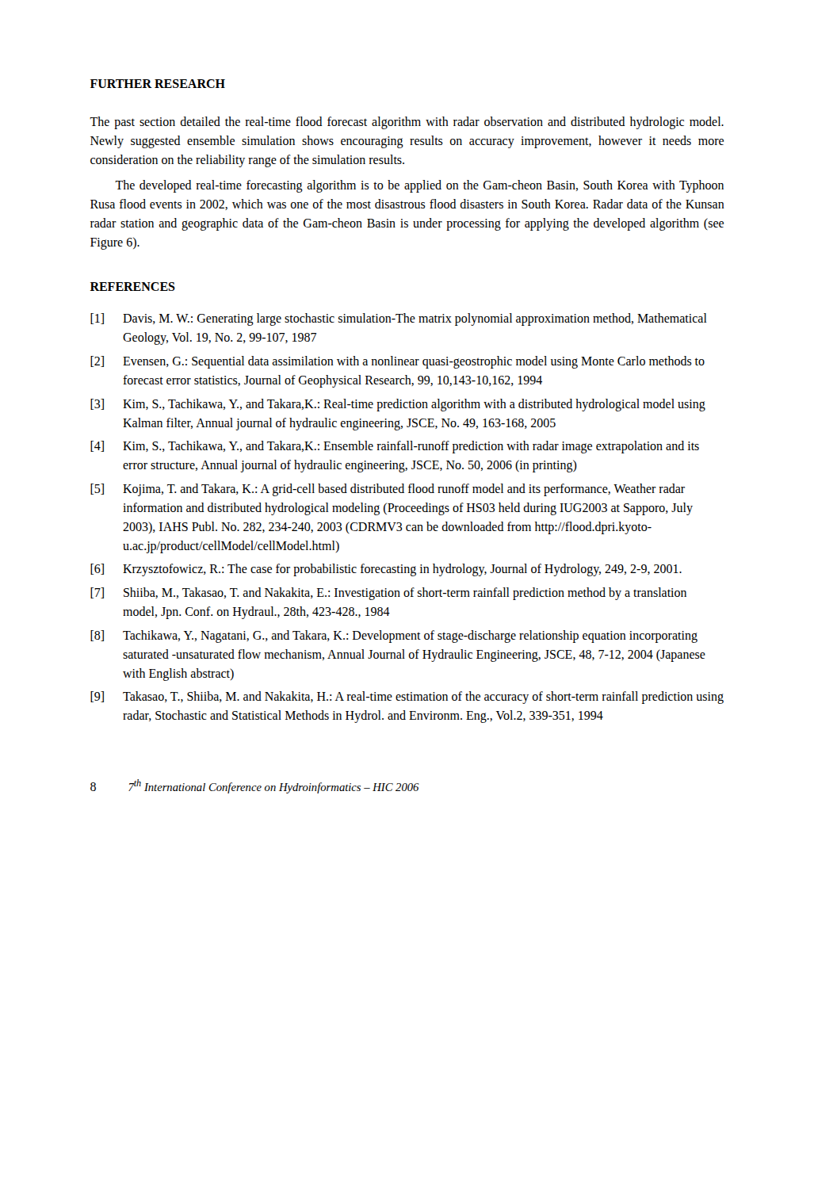FURTHER RESEARCH
The past section detailed the real-time flood forecast algorithm with radar observation and distributed hydrologic model. Newly suggested ensemble simulation shows encouraging results on accuracy improvement, however it needs more consideration on the reliability range of the simulation results.
The developed real-time forecasting algorithm is to be applied on the Gam-cheon Basin, South Korea with Typhoon Rusa flood events in 2002, which was one of the most disastrous flood disasters in South Korea. Radar data of the Kunsan radar station and geographic data of the Gam-cheon Basin is under processing for applying the developed algorithm (see Figure 6).
REFERENCES
[1] Davis, M. W.: Generating large stochastic simulation-The matrix polynomial approximation method, Mathematical Geology, Vol. 19, No. 2, 99-107, 1987
[2] Evensen, G.: Sequential data assimilation with a nonlinear quasi-geostrophic model using Monte Carlo methods to forecast error statistics, Journal of Geophysical Research, 99, 10,143-10,162, 1994
[3] Kim, S., Tachikawa, Y., and Takara,K.: Real-time prediction algorithm with a distributed hydrological model using Kalman filter, Annual journal of hydraulic engineering, JSCE, No. 49, 163-168, 2005
[4] Kim, S., Tachikawa, Y., and Takara,K.: Ensemble rainfall-runoff prediction with radar image extrapolation and its error structure, Annual journal of hydraulic engineering, JSCE, No. 50, 2006 (in printing)
[5] Kojima, T. and Takara, K.: A grid-cell based distributed flood runoff model and its performance, Weather radar information and distributed hydrological modeling (Proceedings of HS03 held during IUG2003 at Sapporo, July 2003), IAHS Publ. No. 282, 234-240, 2003 (CDRMV3 can be downloaded from http://flood.dpri.kyoto-u.ac.jp/product/cellModel/cellModel.html)
[6] Krzysztofowicz, R.: The case for probabilistic forecasting in hydrology, Journal of Hydrology, 249, 2-9, 2001.
[7] Shiiba, M., Takasao, T. and Nakakita, E.: Investigation of short-term rainfall prediction method by a translation model, Jpn. Conf. on Hydraul., 28th, 423-428., 1984
[8] Tachikawa, Y., Nagatani, G., and Takara, K.: Development of stage-discharge relationship equation incorporating saturated -unsaturated flow mechanism, Annual Journal of Hydraulic Engineering, JSCE, 48, 7-12, 2004 (Japanese with English abstract)
[9] Takasao, T., Shiiba, M. and Nakakita, H.: A real-time estimation of the accuracy of short-term rainfall prediction using radar, Stochastic and Statistical Methods in Hydrol. and Environm. Eng., Vol.2, 339-351, 1994
8 7th International Conference on Hydroinformatics – HIC 2006